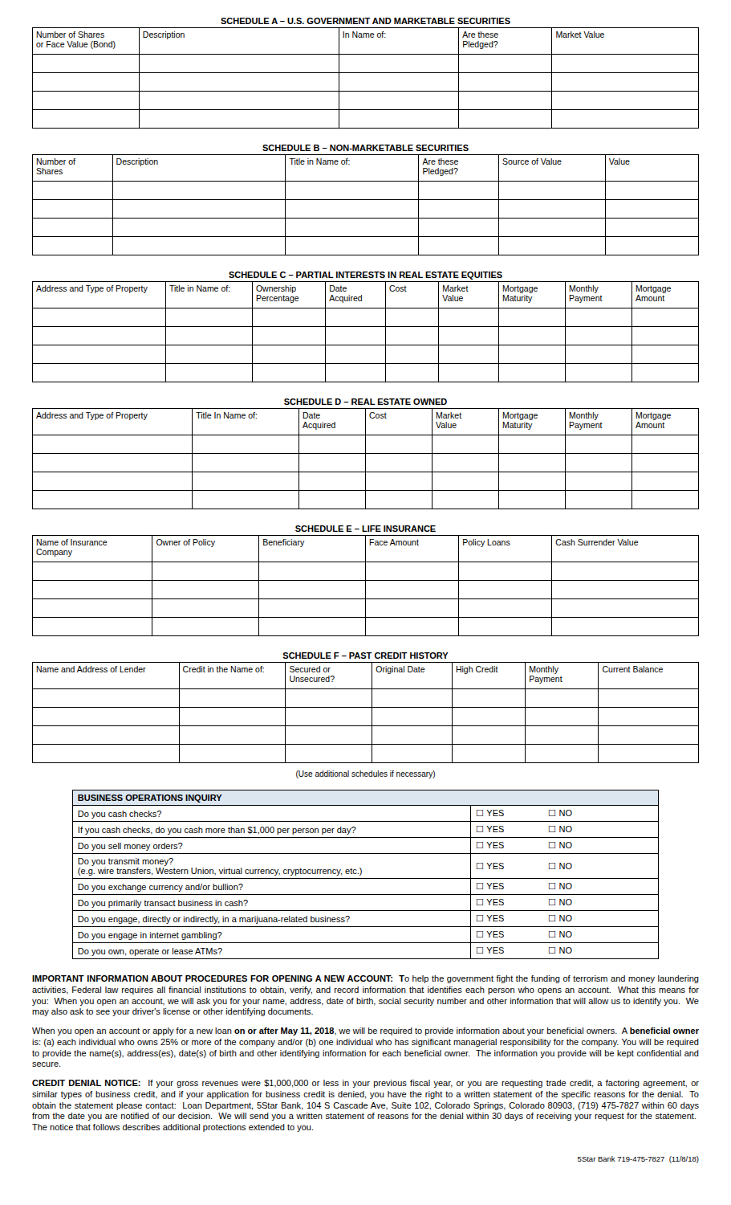Schedule A – U.S. Government and Marketable Securities
| Number of Shares or Face Value (Bond) | Description | In Name of: | Are these Pledged? | Market Value |
| --- | --- | --- | --- | --- |
Schedule B – Non-Marketable Securities
| Number of Shares | Description | Title in Name of: | Are these Pledged? | Source of Value | Value |
| --- | --- | --- | --- | --- | --- |
Schedule C – Partial Interests in Real Estate Equities
| Address and Type of Property | Title in Name of: | Ownership Percentage | Date Acquired | Cost | Market Value | Mortgage Maturity | Monthly Payment | Mortgage Amount |
| --- | --- | --- | --- | --- | --- | --- | --- | --- |
Schedule D – Real Estate Owned
| Address and Type of Property | Title In Name of: | Date Acquired | Cost | Market Value | Mortgage Maturity | Monthly Payment | Mortgage Amount |
| --- | --- | --- | --- | --- | --- | --- | --- |
Schedule E – Life Insurance
| Name of Insurance Company | Owner of Policy | Beneficiary | Face Amount | Policy Loans | Cash Surrender Value |
| --- | --- | --- | --- | --- | --- |
Schedule F – Past Credit History
| Name and Address of Lender | Credit in the Name of: | Secured or Unsecured? | Original Date | High Credit | Monthly Payment | Current Balance |
| --- | --- | --- | --- | --- | --- | --- |
(Use additional schedules if necessary)
BUSINESS OPERATIONS INQUIRY
| Do you cash checks? | ☐ YES ☐ NO |
| If you cash checks, do you cash more than $1,000 per person per day? | ☐ YES ☐ NO |
| Do you sell money orders? | ☐ YES ☐ NO |
| Do you transmit money? (e.g. wire transfers, Western Union, virtual currency, cryptocurrency, etc.) | ☐ YES ☐ NO |
| Do you exchange currency and/or bullion? | ☐ YES ☐ NO |
| Do you primarily transact business in cash? | ☐ YES ☐ NO |
| Do you engage, directly or indirectly, in a marijuana-related business? | ☐ YES ☐ NO |
| Do you engage in internet gambling? | ☐ YES ☐ NO |
| Do you own, operate or lease ATMs? | ☐ YES ☐ NO |
IMPORTANT INFORMATION ABOUT PROCEDURES FOR OPENING A NEW ACCOUNT: To help the government fight the funding of terrorism and money laundering activities, Federal law requires all financial institutions to obtain, verify, and record information that identifies each person who opens an account. What this means for you: When you open an account, we will ask you for your name, address, date of birth, social security number and other information that will allow us to identify you. We may also ask to see your driver's license or other identifying documents.
When you open an account or apply for a new loan on or after May 11, 2018, we will be required to provide information about your beneficial owners. A beneficial owner is: (a) each individual who owns 25% or more of the company and/or (b) one individual who has significant managerial responsibility for the company. You will be required to provide the name(s), address(es), date(s) of birth and other identifying information for each beneficial owner. The information you provide will be kept confidential and secure.
CREDIT DENIAL NOTICE: If your gross revenues were $1,000,000 or less in your previous fiscal year, or you are requesting trade credit, a factoring agreement, or similar types of business credit, and if your application for business credit is denied, you have the right to a written statement of the specific reasons for the denial. To obtain the statement please contact: Loan Department, 5Star Bank, 104 S Cascade Ave, Suite 102, Colorado Springs, Colorado 80903, (719) 475-7827 within 60 days from the date you are notified of our decision. We will send you a written statement of reasons for the denial within 30 days of receiving your request for the statement. The notice that follows describes additional protections extended to you.
5Star Bank 719-475-7827 (11/8/18)